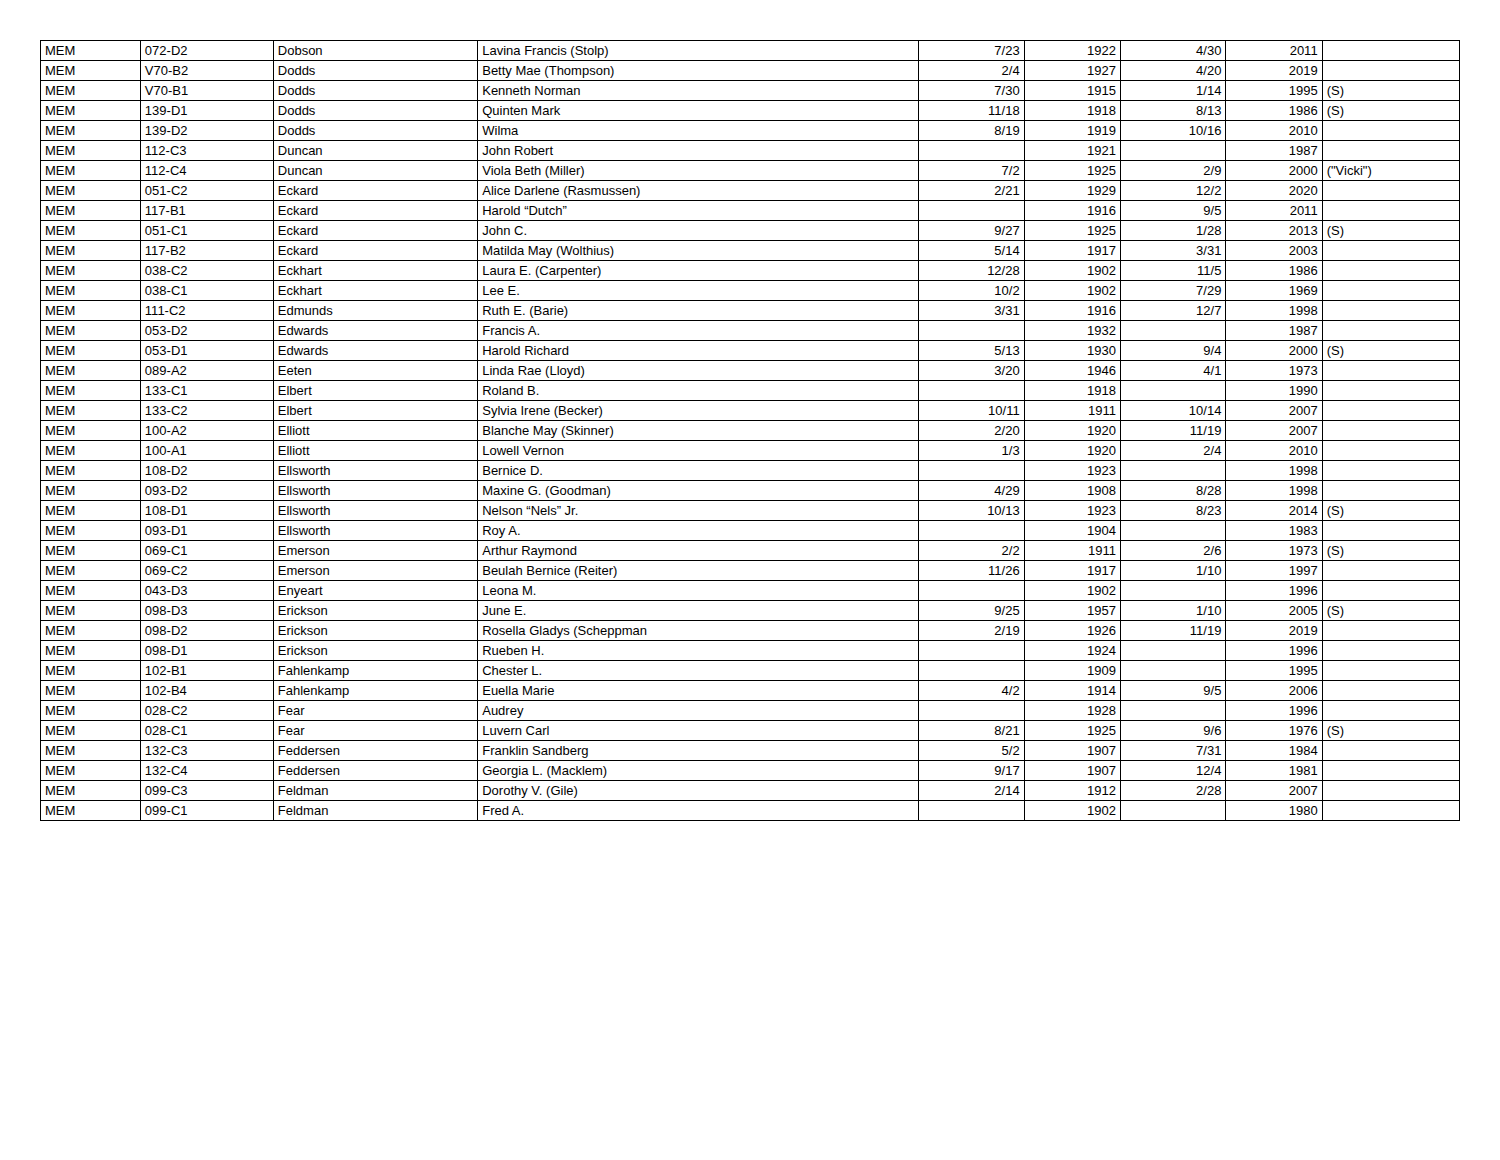| MEM | 072-D2 | Dobson | Lavina Francis (Stolp) | 7/23 | 1922 | 4/30 | 2011 | |
| MEM | V70-B2 | Dodds | Betty Mae (Thompson) | 2/4 | 1927 | 4/20 | 2019 | |
| MEM | V70-B1 | Dodds | Kenneth Norman | 7/30 | 1915 | 1/14 | 1995 | (S) |
| MEM | 139-D1 | Dodds | Quinten Mark | 11/18 | 1918 | 8/13 | 1986 | (S) |
| MEM | 139-D2 | Dodds | Wilma | 8/19 | 1919 | 10/16 | 2010 | |
| MEM | 112-C3 | Duncan | John Robert | | 1921 | | 1987 | |
| MEM | 112-C4 | Duncan | Viola Beth (Miller) | 7/2 | 1925 | 2/9 | 2000 | ("Vicki") |
| MEM | 051-C2 | Eckard | Alice Darlene (Rasmussen) | 2/21 | 1929 | 12/2 | 2020 | |
| MEM | 117-B1 | Eckard | Harold “Dutch” | | 1916 | 9/5 | 2011 | |
| MEM | 051-C1 | Eckard | John C. | 9/27 | 1925 | 1/28 | 2013 | (S) |
| MEM | 117-B2 | Eckard | Matilda May (Wolthius) | 5/14 | 1917 | 3/31 | 2003 | |
| MEM | 038-C2 | Eckhart | Laura E. (Carpenter) | 12/28 | 1902 | 11/5 | 1986 | |
| MEM | 038-C1 | Eckhart | Lee E. | 10/2 | 1902 | 7/29 | 1969 | |
| MEM | 111-C2 | Edmunds | Ruth E. (Barie) | 3/31 | 1916 | 12/7 | 1998 | |
| MEM | 053-D2 | Edwards | Francis A. | | 1932 | | 1987 | |
| MEM | 053-D1 | Edwards | Harold Richard | 5/13 | 1930 | 9/4 | 2000 | (S) |
| MEM | 089-A2 | Eeten | Linda Rae (Lloyd) | 3/20 | 1946 | 4/1 | 1973 | |
| MEM | 133-C1 | Elbert | Roland B. | | 1918 | | 1990 | |
| MEM | 133-C2 | Elbert | Sylvia Irene (Becker) | 10/11 | 1911 | 10/14 | 2007 | |
| MEM | 100-A2 | Elliott | Blanche May (Skinner) | 2/20 | 1920 | 11/19 | 2007 | |
| MEM | 100-A1 | Elliott | Lowell Vernon | 1/3 | 1920 | 2/4 | 2010 | |
| MEM | 108-D2 | Ellsworth | Bernice D. | | 1923 | | 1998 | |
| MEM | 093-D2 | Ellsworth | Maxine G. (Goodman) | 4/29 | 1908 | 8/28 | 1998 | |
| MEM | 108-D1 | Ellsworth | Nelson “Nels” Jr. | 10/13 | 1923 | 8/23 | 2014 | (S) |
| MEM | 093-D1 | Ellsworth | Roy A. | | 1904 | | 1983 | |
| MEM | 069-C1 | Emerson | Arthur Raymond | 2/2 | 1911 | 2/6 | 1973 | (S) |
| MEM | 069-C2 | Emerson | Beulah Bernice (Reiter) | 11/26 | 1917 | 1/10 | 1997 | |
| MEM | 043-D3 | Enyeart | Leona M. | | 1902 | | 1996 | |
| MEM | 098-D3 | Erickson | June E. | 9/25 | 1957 | 1/10 | 2005 | (S) |
| MEM | 098-D2 | Erickson | Rosella Gladys (Scheppman | 2/19 | 1926 | 11/19 | 2019 | |
| MEM | 098-D1 | Erickson | Rueben H. | | 1924 | | 1996 | |
| MEM | 102-B1 | Fahlenkamp | Chester L. | | 1909 | | 1995 | |
| MEM | 102-B4 | Fahlenkamp | Euella Marie | 4/2 | 1914 | 9/5 | 2006 | |
| MEM | 028-C2 | Fear | Audrey | | 1928 | | 1996 | |
| MEM | 028-C1 | Fear | Luvern Carl | 8/21 | 1925 | 9/6 | 1976 | (S) |
| MEM | 132-C3 | Feddersen | Franklin Sandberg | 5/2 | 1907 | 7/31 | 1984 | |
| MEM | 132-C4 | Feddersen | Georgia L. (Macklem) | 9/17 | 1907 | 12/4 | 1981 | |
| MEM | 099-C3 | Feldman | Dorothy V. (Gile) | 2/14 | 1912 | 2/28 | 2007 | |
| MEM | 099-C1 | Feldman | Fred A. | | 1902 | | 1980 | |